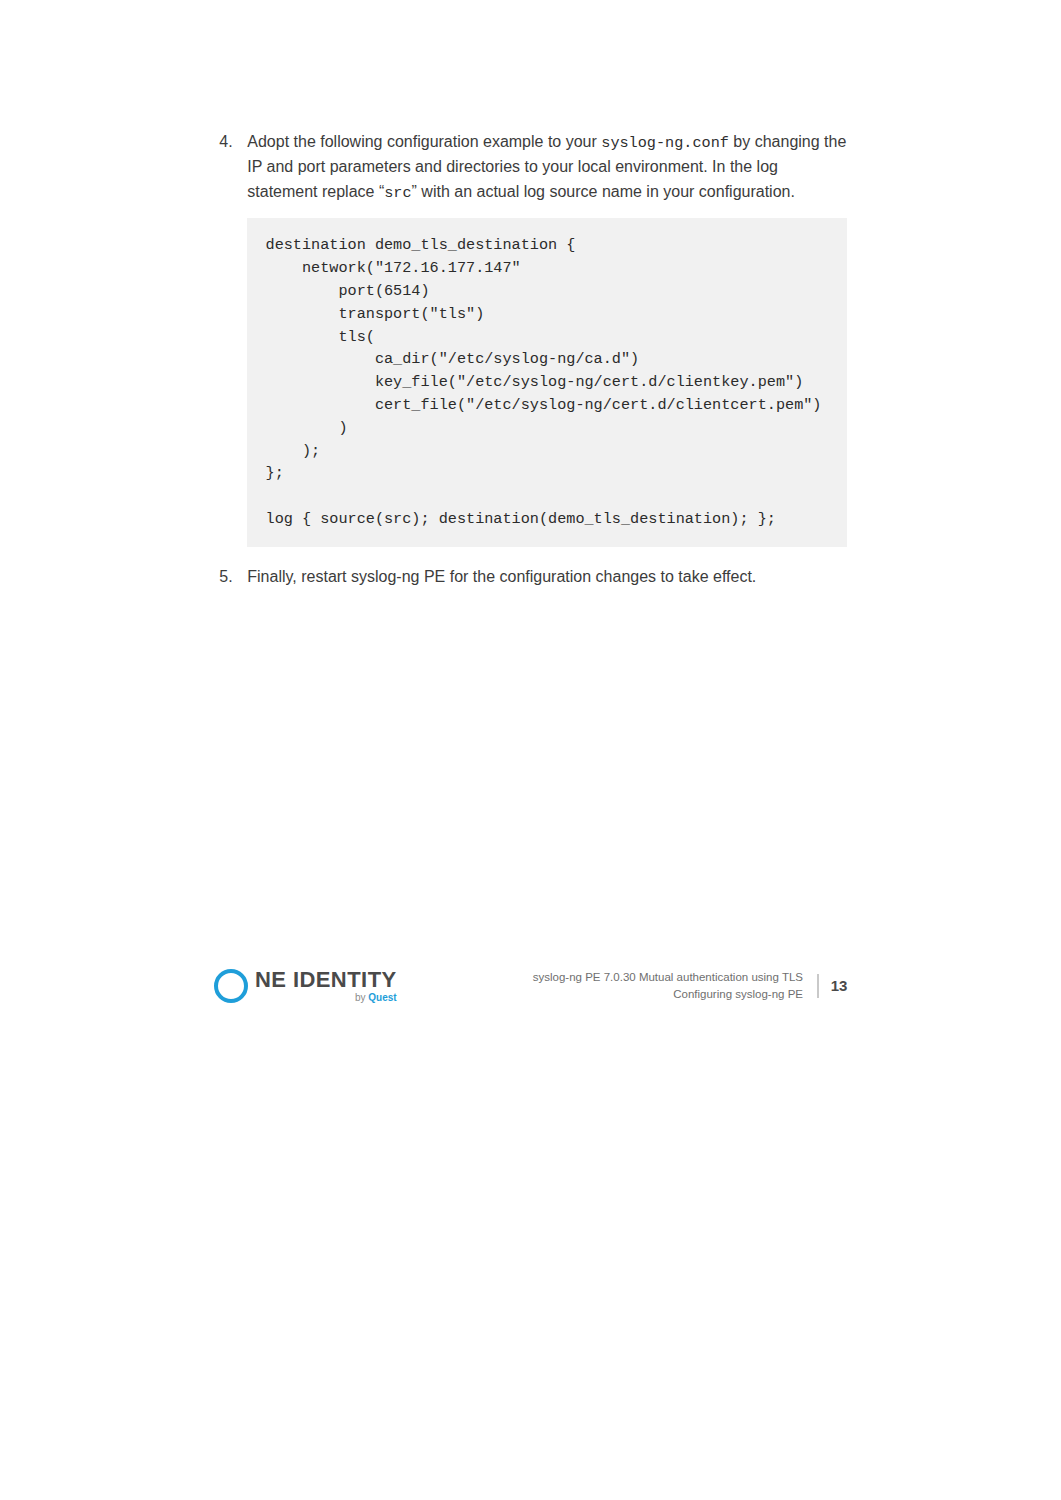4. Adopt the following configuration example to your syslog-ng.conf by changing the IP and port parameters and directories to your local environment. In the log statement replace “src” with an actual log source name in your configuration.
destination demo_tls_destination {
    network("172.16.177.147"
        port(6514)
        transport("tls")
        tls(
            ca_dir("/etc/syslog-ng/ca.d")
            key_file("/etc/syslog-ng/cert.d/clientkey.pem")
            cert_file("/etc/syslog-ng/cert.d/clientcert.pem")
        )
    );
};

log { source(src); destination(demo_tls_destination); };
5. Finally, restart syslog-ng PE for the configuration changes to take effect.
NE IDENTITY by Quest
syslog-ng PE 7.0.30 Mutual authentication using TLS
Configuring syslog-ng PE
13